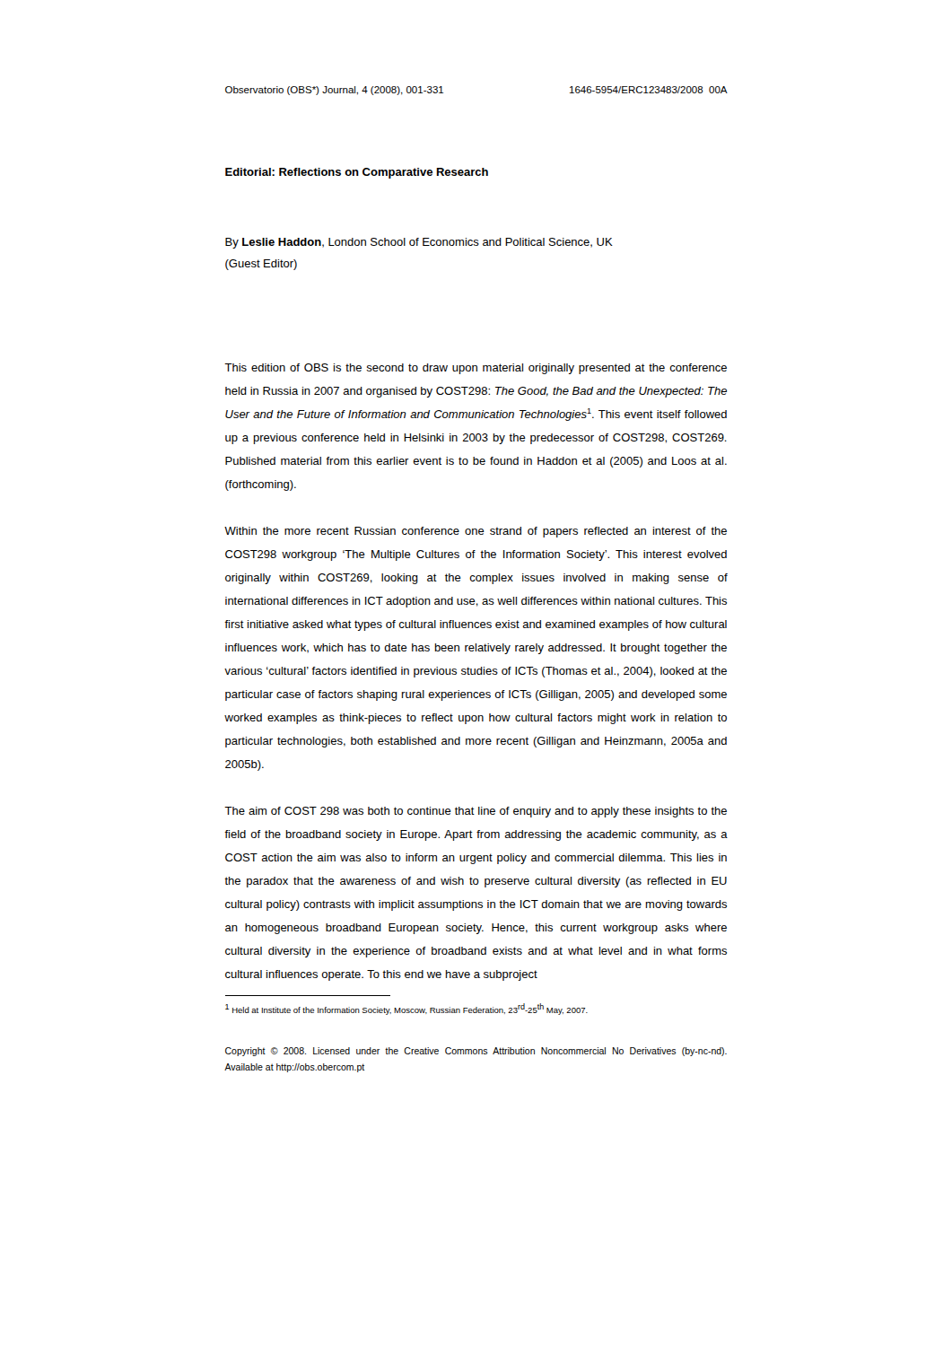Observatorio (OBS*) Journal, 4 (2008), 001-331 1646-5954/ERC123483/2008 00A
Editorial: Reflections on Comparative Research
By Leslie Haddon, London School of Economics and Political Science, UK
(Guest Editor)
This edition of OBS is the second to draw upon material originally presented at the conference held in Russia in 2007 and organised by COST298: The Good, the Bad and the Unexpected: The User and the Future of Information and Communication Technologies1. This event itself followed up a previous conference held in Helsinki in 2003 by the predecessor of COST298, COST269. Published material from this earlier event is to be found in Haddon et al (2005) and Loos at al. (forthcoming).
Within the more recent Russian conference one strand of papers reflected an interest of the COST298 workgroup ‘The Multiple Cultures of the Information Society’. This interest evolved originally within COST269, looking at the complex issues involved in making sense of international differences in ICT adoption and use, as well differences within national cultures. This first initiative asked what types of cultural influences exist and examined examples of how cultural influences work, which has to date has been relatively rarely addressed. It brought together the various ‘cultural’ factors identified in previous studies of ICTs (Thomas et al., 2004), looked at the particular case of factors shaping rural experiences of ICTs (Gilligan, 2005) and developed some worked examples as think-pieces to reflect upon how cultural factors might work in relation to particular technologies, both established and more recent (Gilligan and Heinzmann, 2005a and 2005b).
The aim of COST 298 was both to continue that line of enquiry and to apply these insights to the field of the broadband society in Europe. Apart from addressing the academic community, as a COST action the aim was also to inform an urgent policy and commercial dilemma. This lies in the paradox that the awareness of and wish to preserve cultural diversity (as reflected in EU cultural policy) contrasts with implicit assumptions in the ICT domain that we are moving towards an homogeneous broadband European society. Hence, this current workgroup asks where cultural diversity in the experience of broadband exists and at what level and in what forms cultural influences operate. To this end we have a subproject
1 Held at Institute of the Information Society, Moscow, Russian Federation, 23rd-25th May, 2007.
Copyright © 2008. Licensed under the Creative Commons Attribution Noncommercial No Derivatives (by-nc-nd). Available at http://obs.obercom.pt